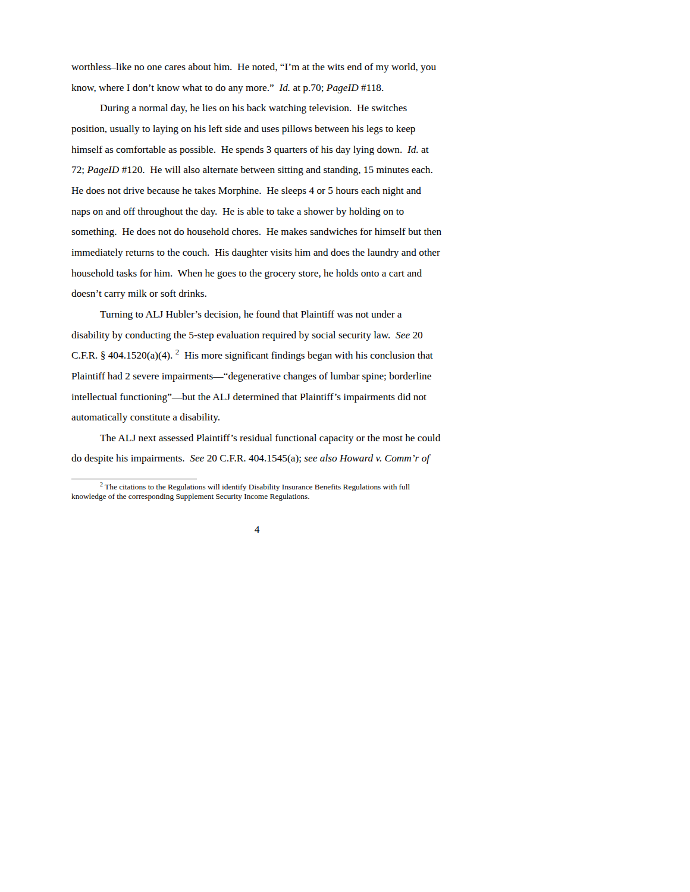worthless–like no one cares about him. He noted, “I’m at the wits end of my world, you know, where I don’t know what to do any more.” Id. at p.70; PageID #118.
During a normal day, he lies on his back watching television. He switches position, usually to laying on his left side and uses pillows between his legs to keep himself as comfortable as possible. He spends 3 quarters of his day lying down. Id. at 72; PageID #120. He will also alternate between sitting and standing, 15 minutes each. He does not drive because he takes Morphine. He sleeps 4 or 5 hours each night and naps on and off throughout the day. He is able to take a shower by holding on to something. He does not do household chores. He makes sandwiches for himself but then immediately returns to the couch. His daughter visits him and does the laundry and other household tasks for him. When he goes to the grocery store, he holds onto a cart and doesn’t carry milk or soft drinks.
Turning to ALJ Hubler’s decision, he found that Plaintiff was not under a disability by conducting the 5-step evaluation required by social security law. See 20 C.F.R. § 404.1520(a)(4). 2 His more significant findings began with his conclusion that Plaintiff had 2 severe impairments—“degenerative changes of lumbar spine; borderline intellectual functioning”—but the ALJ determined that Plaintiff’s impairments did not automatically constitute a disability.
The ALJ next assessed Plaintiff’s residual functional capacity or the most he could do despite his impairments. See 20 C.F.R. 404.1545(a); see also Howard v. Comm’r of
2 The citations to the Regulations will identify Disability Insurance Benefits Regulations with full knowledge of the corresponding Supplement Security Income Regulations.
4